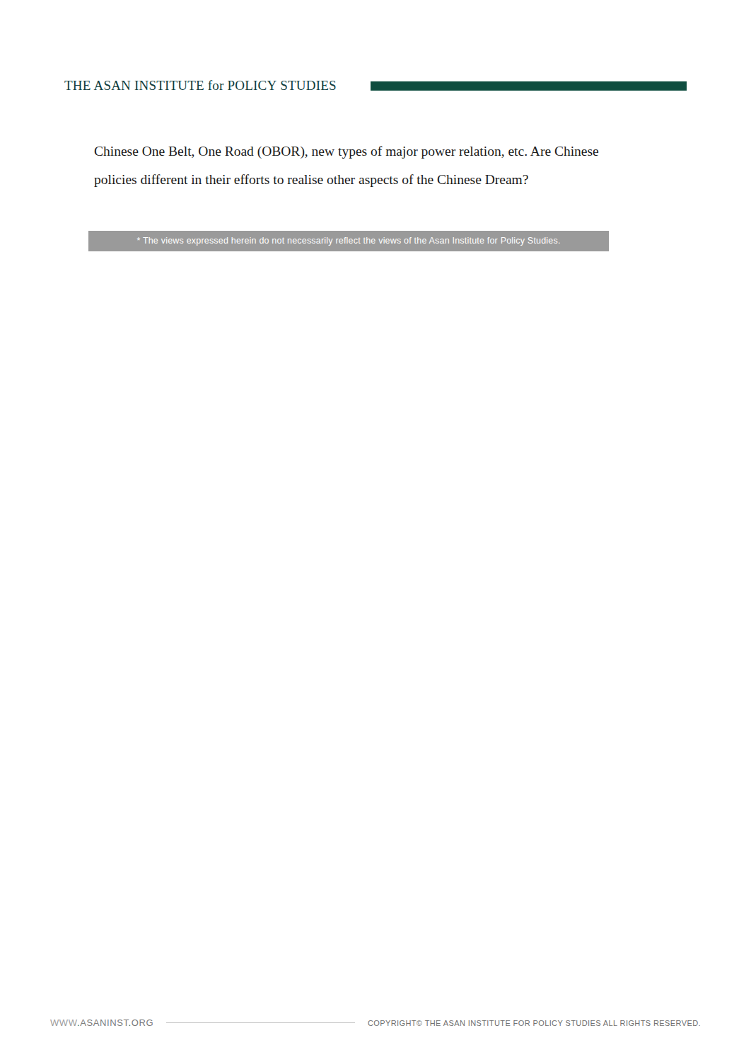THE ASAN INSTITUTE for POLICY STUDIES
Chinese One Belt, One Road (OBOR), new types of major power relation, etc. Are Chinese policies different in their efforts to realise other aspects of the Chinese Dream?
* The views expressed herein do not necessarily reflect the views of the Asan Institute for Policy Studies.
WWW. ASANINST. ORG
COPYRIGHT© THE ASAN INSTITUTE FOR POLICY STUDIES ALL RIGHTS RESERVED.